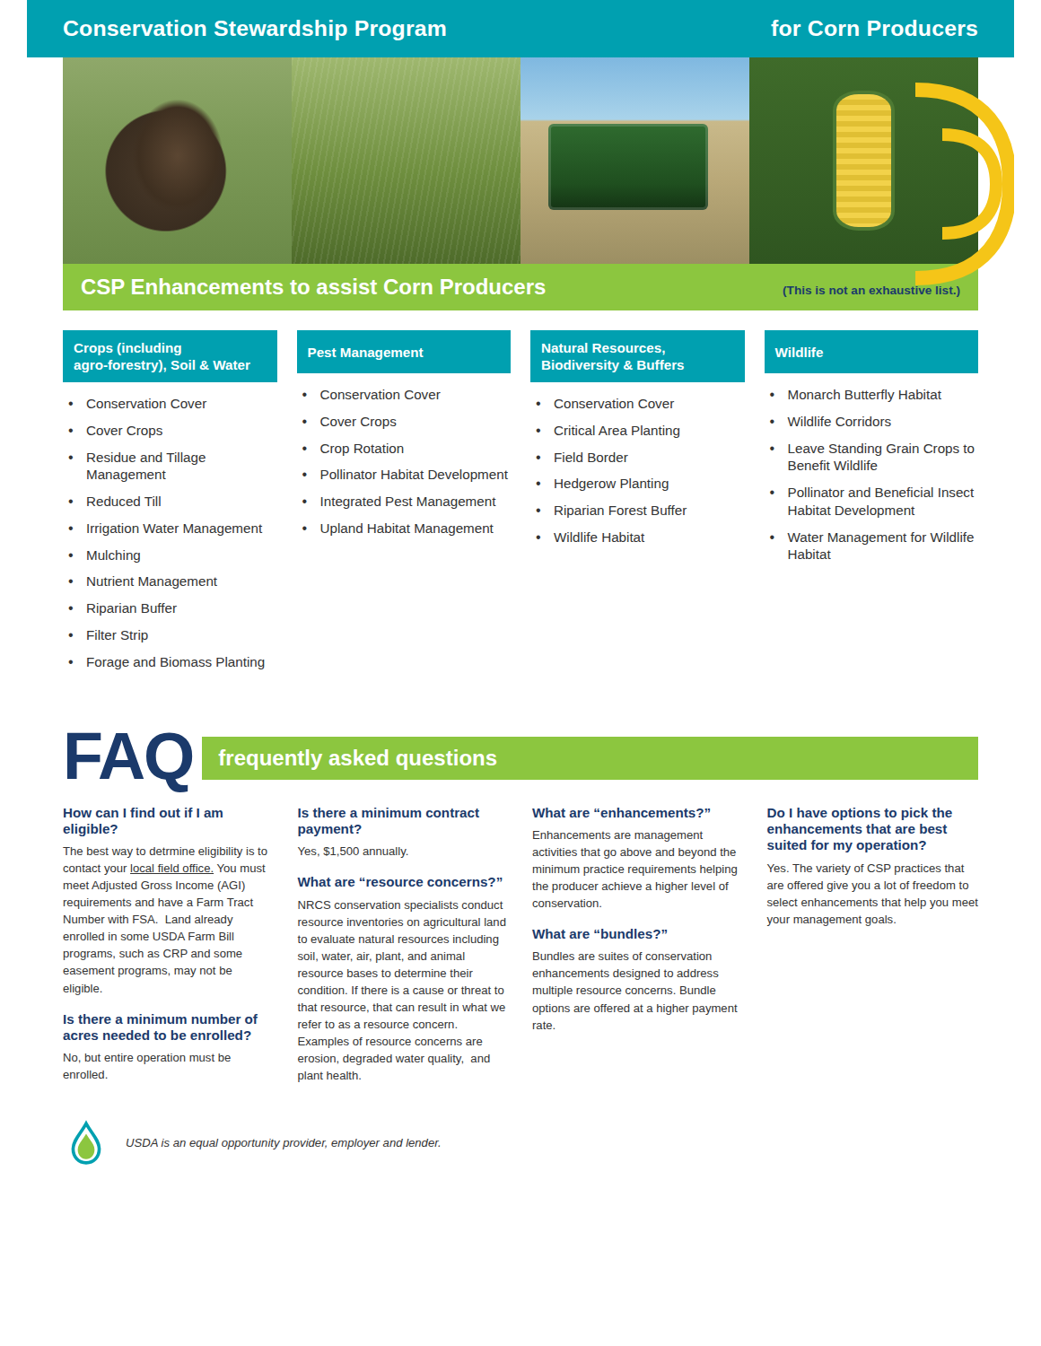Conservation Stewardship Program
for Corn Producers
CSP Enhancements to assist Corn Producers
(This is not an exhaustive list.)
Crops (including agro‑forestry), Soil & Water
Conservation Cover
Cover Crops
Residue and Tillage Management
Reduced Till
Irrigation Water Management
Mulching
Nutrient Management
Riparian Buffer
Filter Strip
Forage and Biomass Planting
Pest Management
Conservation Cover
Cover Crops
Crop Rotation
Pollinator Habitat Development
Integrated Pest Management
Upland Habitat Management
Natural Resources, Biodiversity & Buffers
Conservation Cover
Critical Area Planting
Field Border
Hedgerow Planting
Riparian Forest Buffer
Wildlife Habitat
Wildlife
Monarch Butterfly Habitat
Wildlife Corridors
Leave Standing Grain Crops to Benefit Wildlife
Pollinator and Beneficial Insect Habitat Development
Water Management for Wildlife Habitat
FAQ
frequently asked questions
How can I find out if I am eligible?
The best way to detrmine eligibility is to contact your local field office. You must meet Adjusted Gross Income (AGI) requirements and have a Farm Tract Number with FSA. Land already enrolled in some USDA Farm Bill programs, such as CRP and some easement programs, may not be eligible.
Is there a minimum number of acres needed to be enrolled?
No, but entire operation must be enrolled.
Is there a minimum contract payment?
Yes, $1,500 annually.
What are “resource concerns?”
NRCS conservation specialists conduct resource inventories on agricultural land to evaluate natural resources including soil, water, air, plant, and animal resource bases to determine their condition. If there is a cause or threat to that resource, that can result in what we refer to as a resource concern. Examples of resource concerns are erosion, degraded water quality, and plant health.
What are “enhancements?”
Enhancements are management activities that go above and beyond the minimum practice requirements helping the producer achieve a higher level of conservation.
What are “bundles?”
Bundles are suites of conservation enhancements designed to address multiple resource concerns. Bundle options are offered at a higher payment rate.
Do I have options to pick the enhancements that are best suited for my operation?
Yes. The variety of CSP practices that are offered give you a lot of freedom to select enhancements that help you meet your management goals.
USDA is an equal opportunity provider, employer and lender.